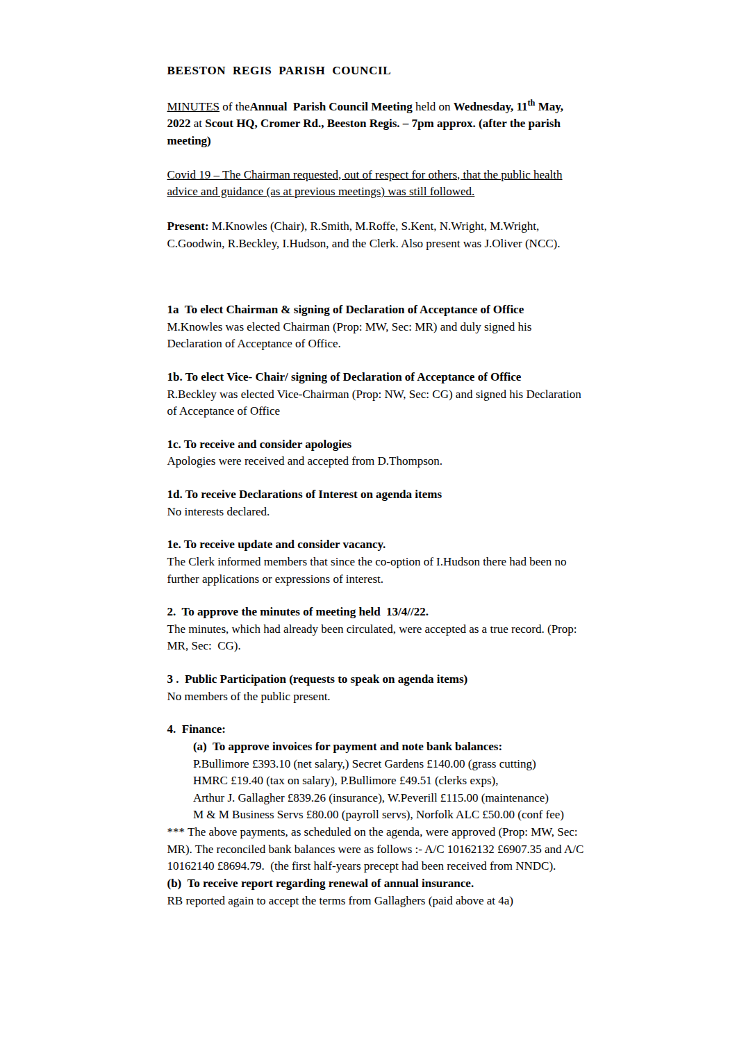BEESTON REGIS PARISH COUNCIL
MINUTES of theAnnual Parish Council Meeting held on Wednesday, 11th May, 2022 at Scout HQ, Cromer Rd., Beeston Regis. – 7pm approx. (after the parish meeting)
Covid 19 – The Chairman requested, out of respect for others, that the public health advice and guidance (as at previous meetings) was still followed.
Present: M.Knowles (Chair), R.Smith, M.Roffe, S.Kent, N.Wright, M.Wright, C.Goodwin, R.Beckley, I.Hudson, and the Clerk. Also present was J.Oliver (NCC).
1a To elect Chairman & signing of Declaration of Acceptance of Office
M.Knowles was elected Chairman (Prop: MW, Sec: MR) and duly signed his Declaration of Acceptance of Office.
1b. To elect Vice- Chair/ signing of Declaration of Acceptance of Office
R.Beckley was elected Vice-Chairman (Prop: NW, Sec: CG) and signed his Declaration of Acceptance of Office
1c. To receive and consider apologies
Apologies were received and accepted from D.Thompson.
1d. To receive Declarations of Interest on agenda items
No interests declared.
1e. To receive update and consider vacancy.
The Clerk informed members that since the co-option of I.Hudson there had been no further applications or expressions of interest.
2. To approve the minutes of meeting held 13/4//22.
The minutes, which had already been circulated, were accepted as a true record. (Prop: MR, Sec: CG).
3 . Public Participation (requests to speak on agenda items)
No members of the public present.
4. Finance:
(a) To approve invoices for payment and note bank balances:
P.Bullimore £393.10 (net salary,) Secret Gardens £140.00 (grass cutting)
HMRC £19.40 (tax on salary), P.Bullimore £49.51 (clerks exps),
Arthur J. Gallagher £839.26 (insurance), W.Peverill £115.00 (maintenance)
M & M Business Servs £80.00 (payroll servs), Norfolk ALC £50.00 (conf fee)
*** The above payments, as scheduled on the agenda, were approved (Prop: MW, Sec: MR). The reconciled bank balances were as follows :- A/C 10162132 £6907.35 and A/C 10162140 £8694.79. (the first half-years precept had been received from NNDC).
(b) To receive report regarding renewal of annual insurance.
RB reported again to accept the terms from Gallaghers (paid above at 4a)